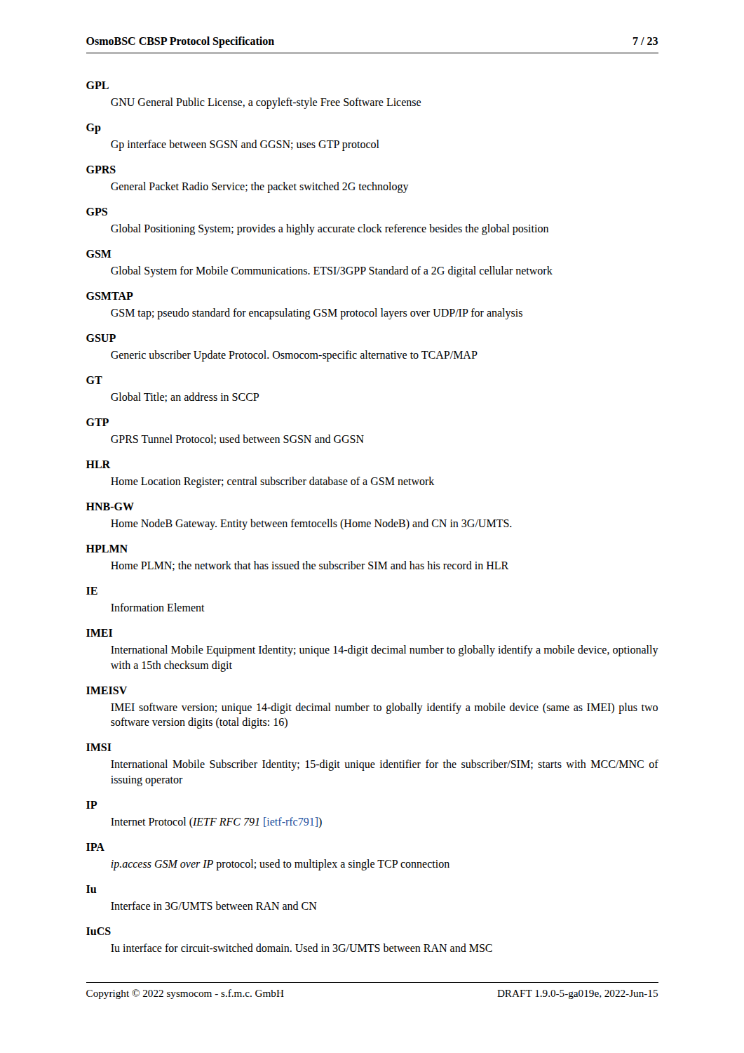OsmoBSC CBSP Protocol Specification 7 / 23
GPL
GNU General Public License, a copyleft-style Free Software License
Gp
Gp interface between SGSN and GGSN; uses GTP protocol
GPRS
General Packet Radio Service; the packet switched 2G technology
GPS
Global Positioning System; provides a highly accurate clock reference besides the global position
GSM
Global System for Mobile Communications. ETSI/3GPP Standard of a 2G digital cellular network
GSMTAP
GSM tap; pseudo standard for encapsulating GSM protocol layers over UDP/IP for analysis
GSUP
Generic ubscriber Update Protocol. Osmocom-specific alternative to TCAP/MAP
GT
Global Title; an address in SCCP
GTP
GPRS Tunnel Protocol; used between SGSN and GGSN
HLR
Home Location Register; central subscriber database of a GSM network
HNB-GW
Home NodeB Gateway. Entity between femtocells (Home NodeB) and CN in 3G/UMTS.
HPLMN
Home PLMN; the network that has issued the subscriber SIM and has his record in HLR
IE
Information Element
IMEI
International Mobile Equipment Identity; unique 14-digit decimal number to globally identify a mobile device, optionally with a 15th checksum digit
IMEISV
IMEI software version; unique 14-digit decimal number to globally identify a mobile device (same as IMEI) plus two software version digits (total digits: 16)
IMSI
International Mobile Subscriber Identity; 15-digit unique identifier for the subscriber/SIM; starts with MCC/MNC of issuing operator
IP
Internet Protocol (IETF RFC 791 [ietf-rfc791])
IPA
ip.access GSM over IP protocol; used to multiplex a single TCP connection
Iu
Interface in 3G/UMTS between RAN and CN
IuCS
Iu interface for circuit-switched domain. Used in 3G/UMTS between RAN and MSC
Copyright © 2022 sysmocom - s.f.m.c. GmbH DRAFT 1.9.0-5-ga019e, 2022-Jun-15